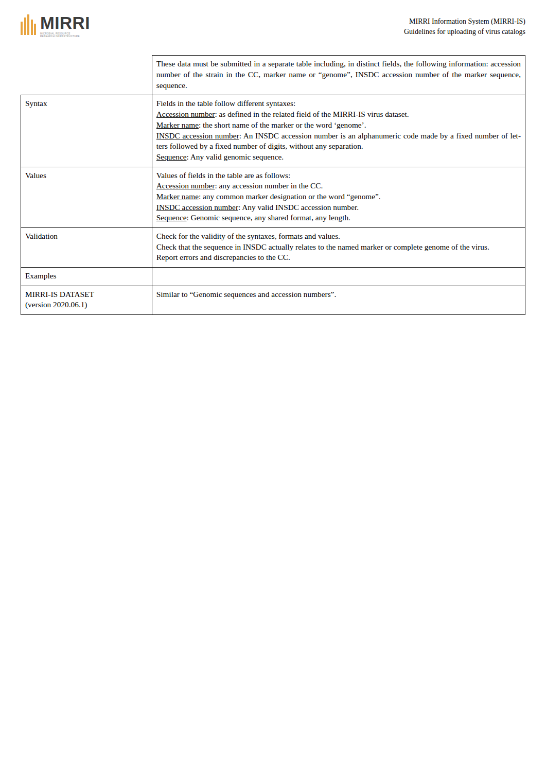MIRRI
Microbial Resource
Research Infrastructure
MIRRI Information System (MIRRI-IS)
Guidelines for uploading of virus catalogs
| | These data must be submitted in a separate table including, in distinct fields, the following information: accession number of the strain in the CC, marker name or “genome”, INSDC accession number of the marker sequence, sequence. |
| Syntax | Fields in the table follow different syntaxes: Accession number : as defined in the related field of the MIRRI-IS virus dataset. Marker name : the short name of the marker or the word ‘genome’. INSDC accession number : An INSDC accession number is an alphanumeric code made by a fixed number of letters followed by a fixed number of digits, without any separation. Sequence : Any valid genomic sequence. |
| Values | Values of fields in the table are as follows: Accession number : any accession number in the CC. Marker name : any common marker designation or the word “genome”. INSDC accession number : Any valid INSDC accession number. Sequence : Genomic sequence, any shared format, any length. |
| Validation | Check for the validity of the syntaxes, formats and values. Check that the sequence in INSDC actually relates to the named marker or complete genome of the virus. Report errors and discrepancies to the CC. |
| Examples | |
| MIRRI-IS DATASET (version 2020.06.1) | Similar to “Genomic sequences and accession numbers”. |